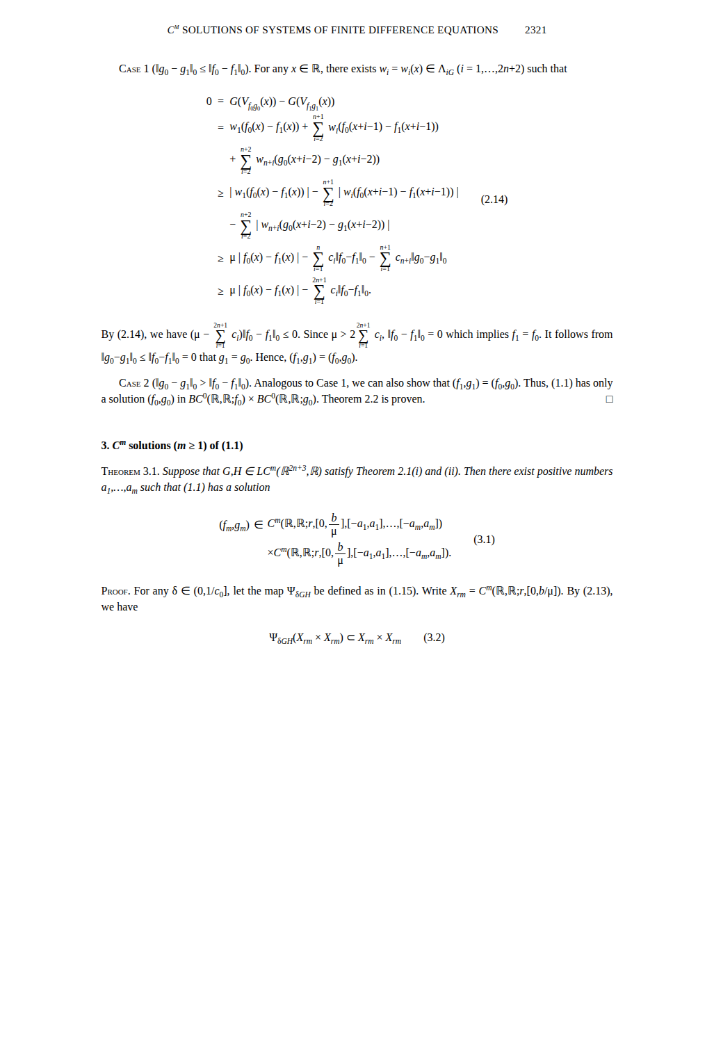Cm SOLUTIONS OF SYSTEMS OF FINITE DIFFERENCE EQUATIONS 2321
Case 1 (‖g0 − g1‖0 ≤ ‖f0 − f1‖0). For any x ∈ ℝ, there exists wi = wi(x) ∈ ΛiG (i = 1,…,2n+2) such that
| 0 | = | G ( V f 0 g 0 ( x )) − G ( V f 1 g 1 ( x )) |
| | = | w 1 ( f 0 ( x ) − f 1 ( x )) + n +1 ∑ i =2 w i ( f 0 ( x + i −1) − f 1 ( x + i −1)) |
| | | + n +2 ∑ i =2 w n + i ( g 0 ( x + i −2) − g 1 ( x + i −2)) |
| | ≥ | / w 1 ( f 0 ( x ) − f 1 ( x )) / − n +1 ∑ i =2 / w i ( f 0 ( x + i −1) − f 1 ( x + i −1)) / |
| | | − n +2 ∑ i =2 / w n + i ( g 0 ( x + i −2) − g 1 ( x + i −2)) / |
| | ≥ | μ / f 0 ( x ) − f 1 ( x ) / − n ∑ i =1 c i ‖ f 0 − f 1 ‖ 0 − n +1 ∑ i =1 c n + i ‖ g 0 − g 1 ‖ 0 |
| | ≥ | μ / f 0 ( x ) − f 1 ( x ) / − 2 n +1 ∑ i =1 c i ‖ f 0 − f 1 ‖ 0 . |
(2.14)
By (2.14), we have (μ − 2n+1∑i=1 ci)‖f0 − f1‖0 ≤ 0. Since μ > 22n+1∑i=1 ci, ‖f0 − f1‖0 = 0 which implies f1 = f0. It follows from ‖g0−g1‖0 ≤ ‖f0−f1‖0 = 0 that g1 = g0. Hence, (f1,g1) = (f0,g0).
Case 2 (‖g0 − g1‖0 > ‖f0 − f1‖0). Analogous to Case 1, we can also show that (f1,g1) = (f0,g0). Thus, (1.1) has only a solution (f0,g0) in BC0(ℝ,ℝ;f0) × BC0(ℝ,ℝ;g0). Theorem 2.2 is proven. □
3. Cm solutions (m ≥ 1) of (1.1)
Theorem 3.1. Suppose that G,H ∈ LCm(ℝ2n+3,ℝ) satisfy Theorem 2.1(i) and (ii). Then there exist positive numbers a1,…,am such that (1.1) has a solution
| ( f m , g m ) | ∈ | C m (ℝ,ℝ; r ,[0, b μ ],[− a 1 , a 1 ],…,[− a m , a m ]) |
| | | × C m (ℝ,ℝ; r ,[0, b μ ],[− a 1 , a 1 ],…,[− a m , a m ]). |
(3.1)
Proof. For any δ ∈ (0,1/c0], let the map ΨδGH be defined as in (1.15). Write Xrm = Cm(ℝ,ℝ;r,[0,b/μ]). By (2.13), we have
ΨδGH(Xrm × Xrm) ⊂ Xrm × Xrm
(3.2)